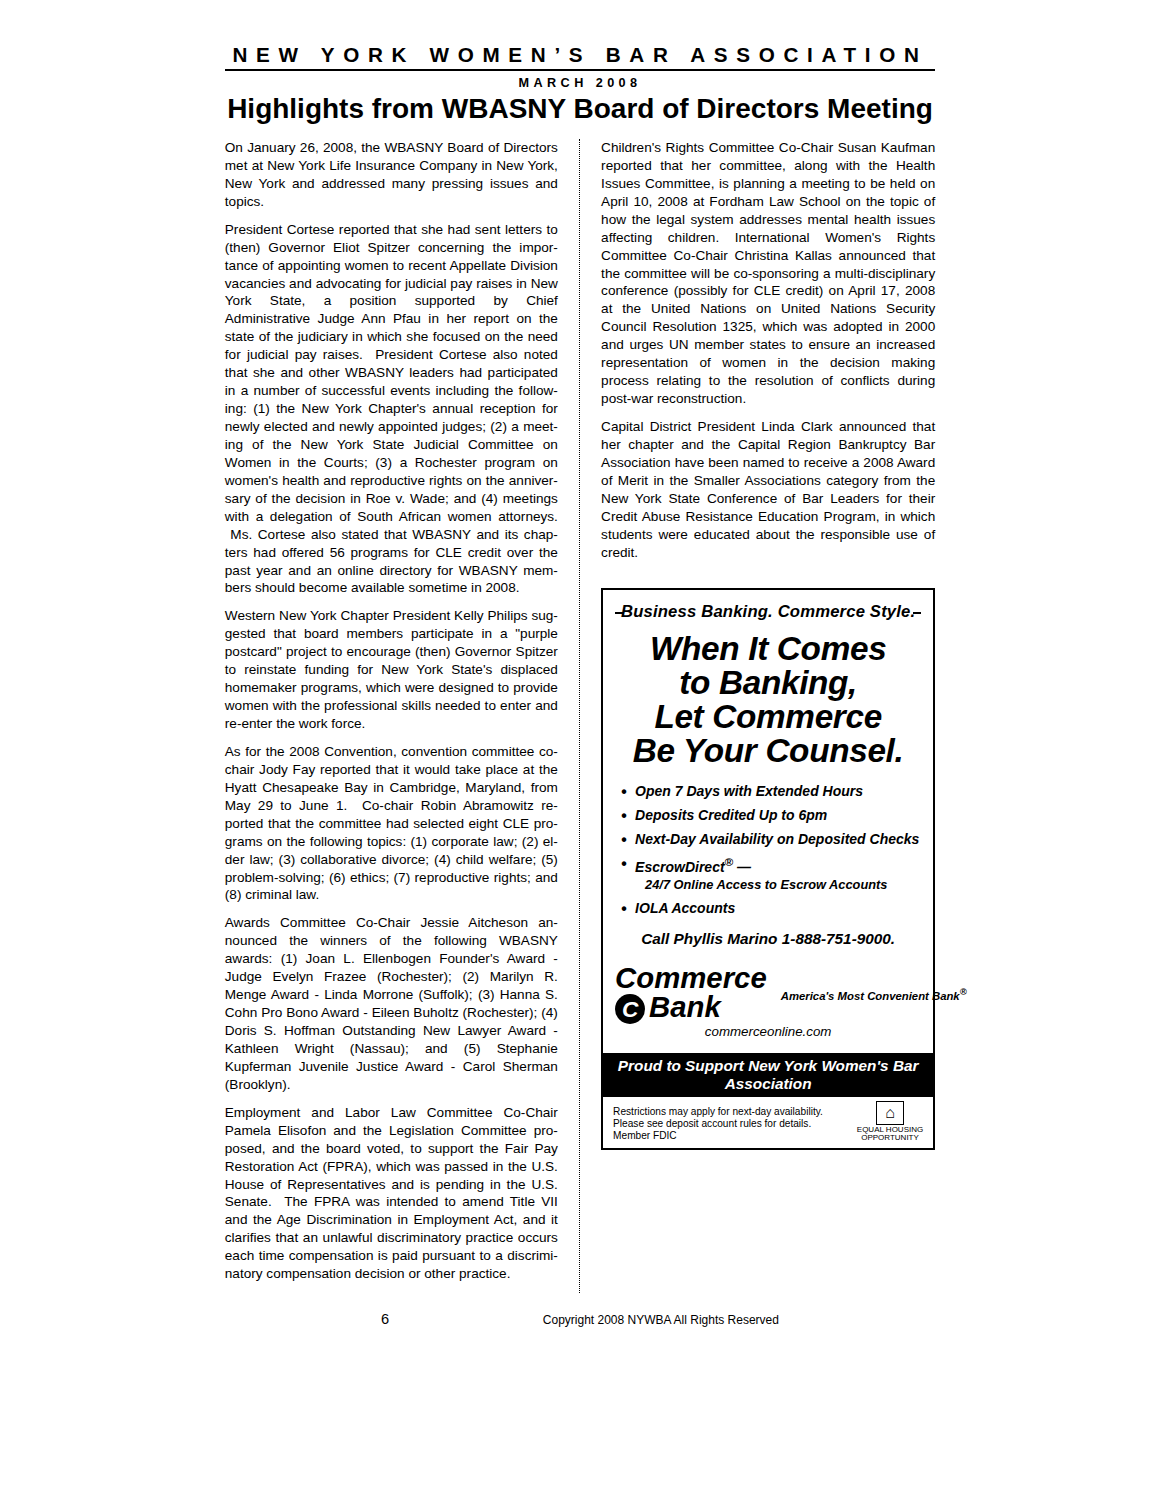NEW YORK WOMEN’S BAR ASSOCIATION
MARCH 2008
Highlights from WBASNY Board of Directors Meeting
On January 26, 2008, the WBASNY Board of Directors met at New York Life Insurance Company in New York, New York and addressed many pressing issues and topics.
President Cortese reported that she had sent letters to (then) Governor Eliot Spitzer concerning the importance of appointing women to recent Appellate Division vacancies and advocating for judicial pay raises in New York State, a position supported by Chief Administrative Judge Ann Pfau in her report on the state of the judiciary in which she focused on the need for judicial pay raises. President Cortese also noted that she and other WBASNY leaders had participated in a number of successful events including the following: (1) the New York Chapter's annual reception for newly elected and newly appointed judges; (2) a meeting of the New York State Judicial Committee on Women in the Courts; (3) a Rochester program on women's health and reproductive rights on the anniversary of the decision in Roe v. Wade; and (4) meetings with a delegation of South African women attorneys. Ms. Cortese also stated that WBASNY and its chapters had offered 56 programs for CLE credit over the past year and an online directory for WBASNY members should become available sometime in 2008.
Western New York Chapter President Kelly Philips suggested that board members participate in a "purple postcard" project to encourage (then) Governor Spitzer to reinstate funding for New York State's displaced homemaker programs, which were designed to provide women with the professional skills needed to enter and re-enter the work force.
As for the 2008 Convention, convention committee co-chair Jody Fay reported that it would take place at the Hyatt Chesapeake Bay in Cambridge, Maryland, from May 29 to June 1. Co-chair Robin Abramowitz reported that the committee had selected eight CLE programs on the following topics: (1) corporate law; (2) elder law; (3) collaborative divorce; (4) child welfare; (5) problem-solving; (6) ethics; (7) reproductive rights; and (8) criminal law.
Awards Committee Co-Chair Jessie Aitcheson announced the winners of the following WBASNY awards: (1) Joan L. Ellenbogen Founder's Award - Judge Evelyn Frazee (Rochester); (2) Marilyn R. Menge Award - Linda Morrone (Suffolk); (3) Hanna S. Cohn Pro Bono Award - Eileen Buholtz (Rochester); (4) Doris S. Hoffman Outstanding New Lawyer Award - Kathleen Wright (Nassau); and (5) Stephanie Kupferman Juvenile Justice Award - Carol Sherman (Brooklyn).
Employment and Labor Law Committee Co-Chair Pamela Elisofon and the Legislation Committee proposed, and the board voted, to support the Fair Pay Restoration Act (FPRA), which was passed in the U.S. House of Representatives and is pending in the U.S. Senate. The FPRA was intended to amend Title VII and the Age Discrimination in Employment Act, and it clarifies that an unlawful discriminatory practice occurs each time compensation is paid pursuant to a discriminatory compensation decision or other practice.
Children's Rights Committee Co-Chair Susan Kaufman reported that her committee, along with the Health Issues Committee, is planning a meeting to be held on April 10, 2008 at Fordham Law School on the topic of how the legal system addresses mental health issues affecting children. International Women's Rights Committee Co-Chair Christina Kallas announced that the committee will be co-sponsoring a multi-disciplinary conference (possibly for CLE credit) on April 17, 2008 at the United Nations on United Nations Security Council Resolution 1325, which was adopted in 2000 and urges UN member states to ensure an increased representation of women in the decision making process relating to the resolution of conflicts during post-war reconstruction.
Capital District President Linda Clark announced that her chapter and the Capital Region Bankruptcy Bar Association have been named to receive a 2008 Award of Merit in the Smaller Associations category from the New York State Conference of Bar Leaders for their Credit Abuse Resistance Education Program, in which students were educated about the responsible use of credit.
Business Banking. Commerce Style.
When It Comes
to Banking,
Let Commerce
Be Your Counsel.
Open 7 Days with Extended Hours
Deposits Credited Up to 6pm
Next-Day Availability on Deposited Checks
EscrowDirect® — 24/7 Online Access to Escrow Accounts
IOLA Accounts
Call Phyllis Marino 1-888-751-9000.
Commerce
CBank
America's Most Convenient Bank®
commerceonline.com
Proud to Support New York Women's Bar Association
Restrictions may apply for next-day availability. Please see deposit account rules for details. Member FDIC
⌂
EQUAL HOUSING
OPPORTUNITY
6 Copyright 2008 NYWBA All Rights Reserved